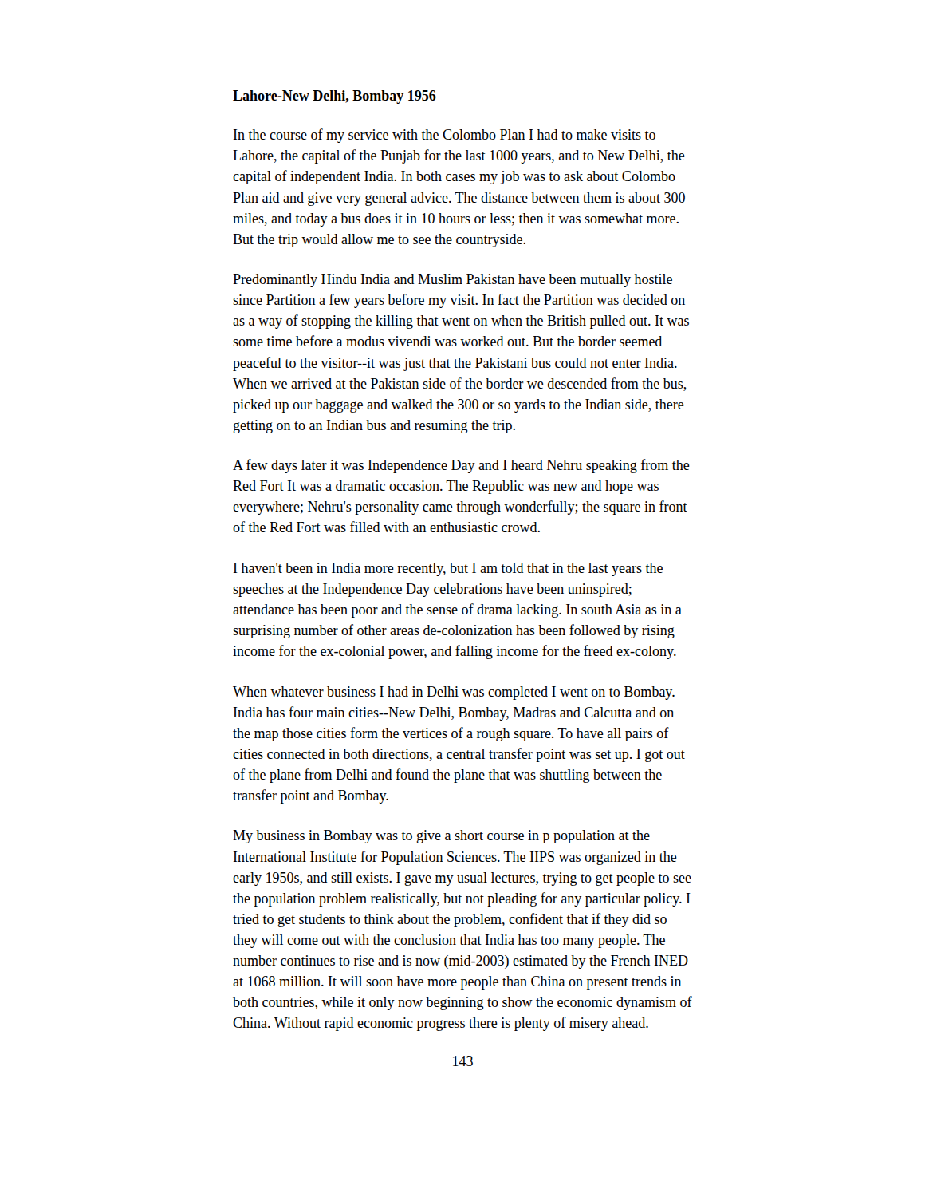Lahore-New Delhi, Bombay 1956
In the course of my service with the Colombo Plan I had to make visits to Lahore, the capital of the Punjab for the last 1000 years, and to New Delhi, the capital of independent India. In both cases my job was to ask about Colombo Plan aid and give very general advice. The distance between them is about 300 miles, and today a bus does it in 10 hours or less; then it was somewhat more. But the trip would allow me to see the countryside.
Predominantly Hindu India and Muslim Pakistan have been mutually hostile since Partition a few years before my visit. In fact the Partition was decided on as a way of stopping the killing that went on when the British pulled out. It was some time before a modus vivendi was worked out. But the border seemed peaceful to the visitor--it was just that the Pakistani bus could not enter India. When we arrived at the Pakistan side of the border we descended from the bus, picked up our baggage and walked the 300 or so yards to the Indian side, there getting on to an Indian bus and resuming the trip.
A few days later it was Independence Day and I heard Nehru speaking from the Red Fort It was a dramatic occasion. The Republic was new and hope was everywhere; Nehru's personality came through wonderfully; the square in front of the Red Fort was filled with an enthusiastic crowd.
I haven't been in India more recently, but I am told that in the last years the speeches at the Independence Day celebrations have been uninspired; attendance has been poor and the sense of drama lacking. In south Asia as in a surprising number of other areas de-colonization has been followed by rising income for the ex-colonial power, and falling income for the freed ex-colony.
When whatever business I had in Delhi was completed I went on to Bombay. India has four main cities--New Delhi, Bombay, Madras and Calcutta and on the map those cities form the vertices of a rough square. To have all pairs of cities connected in both directions, a central transfer point was set up. I got out of the plane from Delhi and found the plane that was shuttling between the transfer point and Bombay.
My business in Bombay was to give a short course in p population at the International Institute for Population Sciences. The IIPS was organized in the early 1950s, and still exists. I gave my usual lectures, trying to get people to see the population problem realistically, but not pleading for any particular policy. I tried to get students to think about the problem, confident that if they did so they will come out with the conclusion that India has too many people. The number continues to rise and is now (mid-2003) estimated by the French INED at 1068 million. It will soon have more people than China on present trends in both countries, while it only now beginning to show the economic dynamism of China. Without rapid economic progress there is plenty of misery ahead.
143